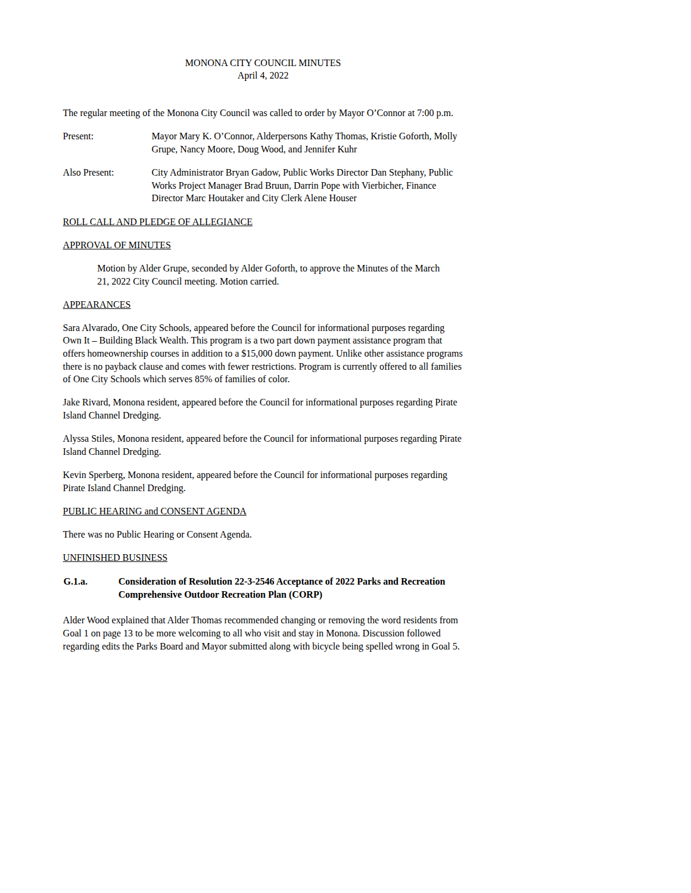MONONA CITY COUNCIL MINUTES
April 4, 2022
The regular meeting of the Monona City Council was called to order by Mayor O’Connor at 7:00 p.m.
| Present: | Mayor Mary K. O’Connor, Alderpersons Kathy Thomas, Kristie Goforth, Molly Grupe, Nancy Moore, Doug Wood, and Jennifer Kuhr |
| Also Present: | City Administrator Bryan Gadow, Public Works Director Dan Stephany, Public Works Project Manager Brad Bruun, Darrin Pope with Vierbicher, Finance Director Marc Houtaker and City Clerk Alene Houser |
ROLL CALL AND PLEDGE OF ALLEGIANCE
APPROVAL OF MINUTES
Motion by Alder Grupe, seconded by Alder Goforth, to approve the Minutes of the March 21, 2022 City Council meeting. Motion carried.
APPEARANCES
Sara Alvarado, One City Schools, appeared before the Council for informational purposes regarding Own It – Building Black Wealth. This program is a two part down payment assistance program that offers homeownership courses in addition to a $15,000 down payment. Unlike other assistance programs there is no payback clause and comes with fewer restrictions. Program is currently offered to all families of One City Schools which serves 85% of families of color.
Jake Rivard, Monona resident, appeared before the Council for informational purposes regarding Pirate Island Channel Dredging.
Alyssa Stiles, Monona resident, appeared before the Council for informational purposes regarding Pirate Island Channel Dredging.
Kevin Sperberg, Monona resident, appeared before the Council for informational purposes regarding Pirate Island Channel Dredging.
PUBLIC HEARING and CONSENT AGENDA
There was no Public Hearing or Consent Agenda.
UNFINISHED BUSINESS
| G.1.a. | Consideration of Resolution 22-3-2546 Acceptance of 2022 Parks and Recreation Comprehensive Outdoor Recreation Plan (CORP) |
Alder Wood explained that Alder Thomas recommended changing or removing the word residents from Goal 1 on page 13 to be more welcoming to all who visit and stay in Monona. Discussion followed regarding edits the Parks Board and Mayor submitted along with bicycle being spelled wrong in Goal 5.